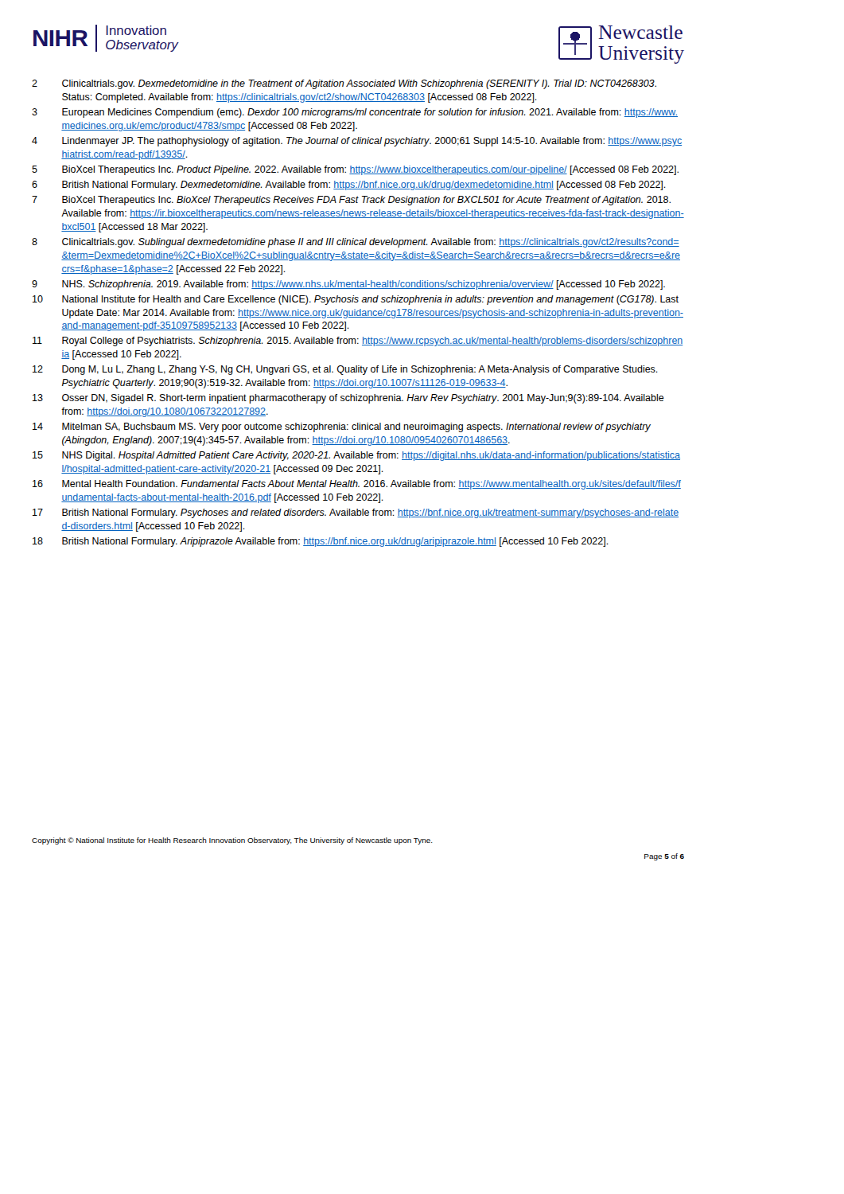NIHR InnovationObservatory
Newcastle University
2 Clinicaltrials.gov. Dexmedetomidine in the Treatment of Agitation Associated With Schizophrenia (SERENITY I). Trial ID: NCT04268303. Status: Completed. Available from: https://clinicaltrials.gov/ct2/show/NCT04268303 [Accessed 08 Feb 2022].
3 European Medicines Compendium (emc). Dexdor 100 micrograms/ml concentrate for solution for infusion. 2021. Available from: https://www.medicines.org.uk/emc/product/4783/smpc [Accessed 08 Feb 2022].
4 Lindenmayer JP. The pathophysiology of agitation. The Journal of clinical psychiatry. 2000;61 Suppl 14:5-10. Available from: https://www.psychiatrist.com/read-pdf/13935/.
5 BioXcel Therapeutics Inc. Product Pipeline. 2022. Available from: https://www.bioxceltherapeutics.com/our-pipeline/ [Accessed 08 Feb 2022].
6 British National Formulary. Dexmedetomidine. Available from: https://bnf.nice.org.uk/drug/dexmedetomidine.html [Accessed 08 Feb 2022].
7 BioXcel Therapeutics Inc. BioXcel Therapeutics Receives FDA Fast Track Designation for BXCL501 for Acute Treatment of Agitation. 2018. Available from: https://ir.bioxceltherapeutics.com/news-releases/news-release-details/bioxcel-therapeutics-receives-fda-fast-track-designation-bxcl501 [Accessed 18 Mar 2022].
8 Clinicaltrials.gov. Sublingual dexmedetomidine phase II and III clinical development. Available from: https://clinicaltrials.gov/ct2/results?cond=&term=Dexmedetomidine%2C+BioXcel%2C+sublingual&cntry=&state=&city=&dist=&Search=Search&recrs=a&recrs=b&recrs=d&recrs=e&recrs=f&phase=1&phase=2 [Accessed 22 Feb 2022].
9 NHS. Schizophrenia. 2019. Available from: https://www.nhs.uk/mental-health/conditions/schizophrenia/overview/ [Accessed 10 Feb 2022].
10 National Institute for Health and Care Excellence (NICE). Psychosis and schizophrenia in adults: prevention and management (CG178). Last Update Date: Mar 2014. Available from: https://www.nice.org.uk/guidance/cg178/resources/psychosis-and-schizophrenia-in-adults-prevention-and-management-pdf-35109758952133 [Accessed 10 Feb 2022].
11 Royal College of Psychiatrists. Schizophrenia. 2015. Available from: https://www.rcpsych.ac.uk/mental-health/problems-disorders/schizophrenia [Accessed 10 Feb 2022].
12 Dong M, Lu L, Zhang L, Zhang Y-S, Ng CH, Ungvari GS, et al. Quality of Life in Schizophrenia: A Meta-Analysis of Comparative Studies. Psychiatric Quarterly. 2019;90(3):519-32. Available from: https://doi.org/10.1007/s11126-019-09633-4.
13 Osser DN, Sigadel R. Short-term inpatient pharmacotherapy of schizophrenia. Harv Rev Psychiatry. 2001 May-Jun;9(3):89-104. Available from: https://doi.org/10.1080/10673220127892.
14 Mitelman SA, Buchsbaum MS. Very poor outcome schizophrenia: clinical and neuroimaging aspects. International review of psychiatry (Abingdon, England). 2007;19(4):345-57. Available from: https://doi.org/10.1080/09540260701486563.
15 NHS Digital. Hospital Admitted Patient Care Activity, 2020-21. Available from: https://digital.nhs.uk/data-and-information/publications/statistical/hospital-admitted-patient-care-activity/2020-21 [Accessed 09 Dec 2021].
16 Mental Health Foundation. Fundamental Facts About Mental Health. 2016. Available from: https://www.mentalhealth.org.uk/sites/default/files/fundamental-facts-about-mental-health-2016.pdf [Accessed 10 Feb 2022].
17 British National Formulary. Psychoses and related disorders. Available from: https://bnf.nice.org.uk/treatment-summary/psychoses-and-related-disorders.html [Accessed 10 Feb 2022].
18 British National Formulary. Aripiprazole Available from: https://bnf.nice.org.uk/drug/aripiprazole.html [Accessed 10 Feb 2022].
Copyright © National Institute for Health Research Innovation Observatory, The University of Newcastle upon Tyne.
Page 5 of 6